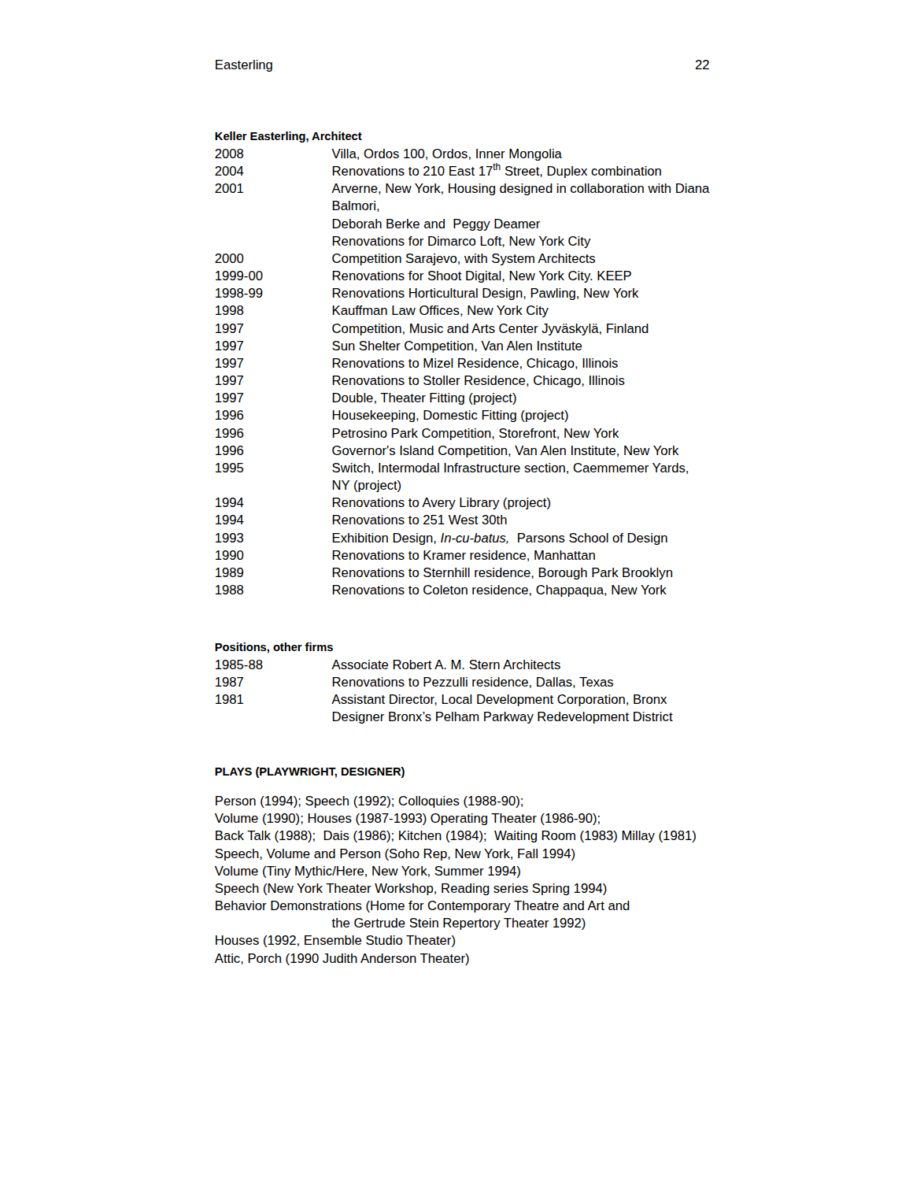Easterling 22
Keller Easterling, Architect
| 2008 | Villa, Ordos 100, Ordos, Inner Mongolia |
| 2004 | Renovations to 210 East 17 th Street, Duplex combination |
| 2001 | Arverne, New York, Housing designed in collaboration with Diana Balmori, Deborah Berke and Peggy Deamer Renovations for Dimarco Loft, New York City |
| 2000 | Competition Sarajevo, with System Architects |
| 1999-00 | Renovations for Shoot Digital, New York City. KEEP |
| 1998-99 | Renovations Horticultural Design, Pawling, New York |
| 1998 | Kauffman Law Offices, New York City |
| 1997 | Competition, Music and Arts Center Jyväskylä, Finland |
| 1997 | Sun Shelter Competition, Van Alen Institute |
| 1997 | Renovations to Mizel Residence, Chicago, Illinois |
| 1997 | Renovations to Stoller Residence, Chicago, Illinois |
| 1997 | Double, Theater Fitting (project) |
| 1996 | Housekeeping, Domestic Fitting (project) |
| 1996 | Petrosino Park Competition, Storefront, New York |
| 1996 | Governor's Island Competition, Van Alen Institute, New York |
| 1995 | Switch, Intermodal Infrastructure section, Caemmemer Yards, NY (project) |
| 1994 | Renovations to Avery Library (project) |
| 1994 | Renovations to 251 West 30th |
| 1993 | Exhibition Design, In-cu-batus, Parsons School of Design |
| 1990 | Renovations to Kramer residence, Manhattan |
| 1989 | Renovations to Sternhill residence, Borough Park Brooklyn |
| 1988 | Renovations to Coleton residence, Chappaqua, New York |
Positions, other firms
| 1985-88 | Associate Robert A. M. Stern Architects |
| 1987 | Renovations to Pezzulli residence, Dallas, Texas |
| 1981 | Assistant Director, Local Development Corporation, Bronx Designer Bronx’s Pelham Parkway Redevelopment District |
PLAYS (PLAYWRIGHT, DESIGNER)
Person (1994); Speech (1992); Colloquies (1988-90);
Volume (1990); Houses (1987-1993) Operating Theater (1986-90);
Back Talk (1988); Dais (1986); Kitchen (1984); Waiting Room (1983) Millay (1981)
Speech, Volume and Person (Soho Rep, New York, Fall 1994)
Volume (Tiny Mythic/Here, New York, Summer 1994)
Speech (New York Theater Workshop, Reading series Spring 1994)
Behavior Demonstrations (Home for Contemporary Theatre and Art and
the Gertrude Stein Repertory Theater 1992)
Houses (1992, Ensemble Studio Theater)
Attic, Porch (1990 Judith Anderson Theater)